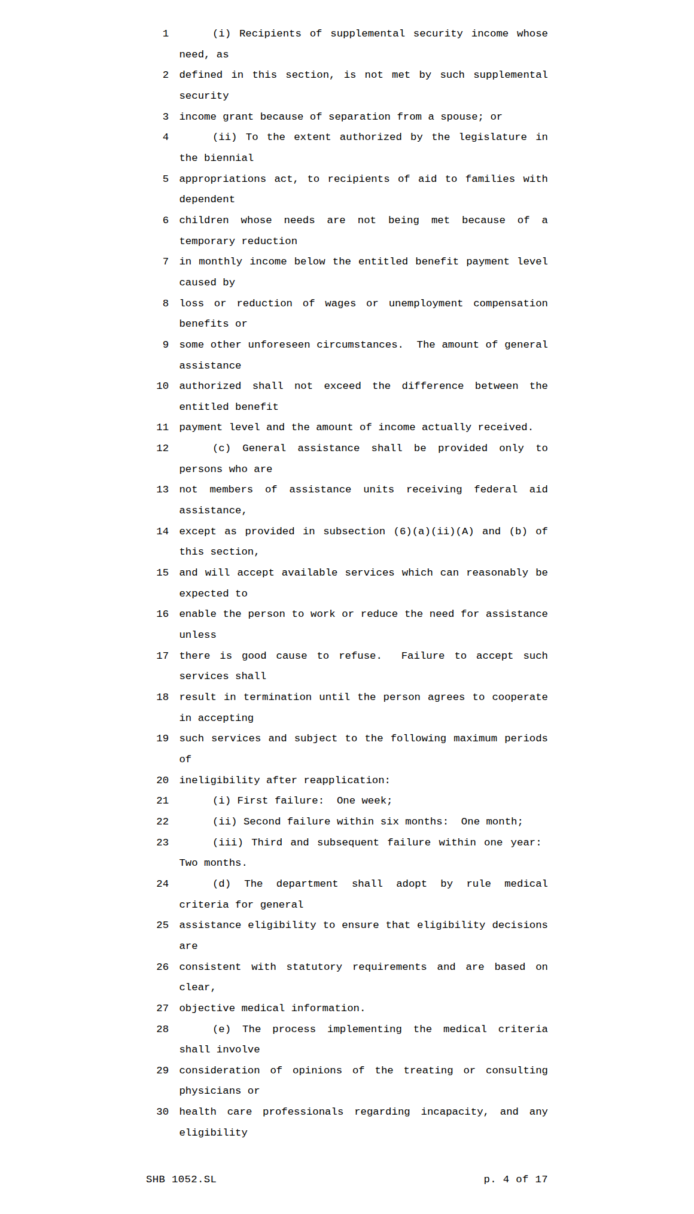(i) Recipients of supplemental security income whose need, as
defined in this section, is not met by such supplemental security
income grant because of separation from a spouse; or
(ii) To the extent authorized by the legislature in the biennial
appropriations act, to recipients of aid to families with dependent
children whose needs are not being met because of a temporary reduction
in monthly income below the entitled benefit payment level caused by
loss or reduction of wages or unemployment compensation benefits or
some other unforeseen circumstances. The amount of general assistance
authorized shall not exceed the difference between the entitled benefit
payment level and the amount of income actually received.
(c) General assistance shall be provided only to persons who are
not members of assistance units receiving federal aid assistance,
except as provided in subsection (6)(a)(ii)(A) and (b) of this section,
and will accept available services which can reasonably be expected to
enable the person to work or reduce the need for assistance unless
there is good cause to refuse. Failure to accept such services shall
result in termination until the person agrees to cooperate in accepting
such services and subject to the following maximum periods of
ineligibility after reapplication:
(i) First failure: One week;
(ii) Second failure within six months: One month;
(iii) Third and subsequent failure within one year: Two months.
(d) The department shall adopt by rule medical criteria for general
assistance eligibility to ensure that eligibility decisions are
consistent with statutory requirements and are based on clear,
objective medical information.
(e) The process implementing the medical criteria shall involve
consideration of opinions of the treating or consulting physicians or
health care professionals regarding incapacity, and any eligibility
SHB 1052.SL p. 4 of 17